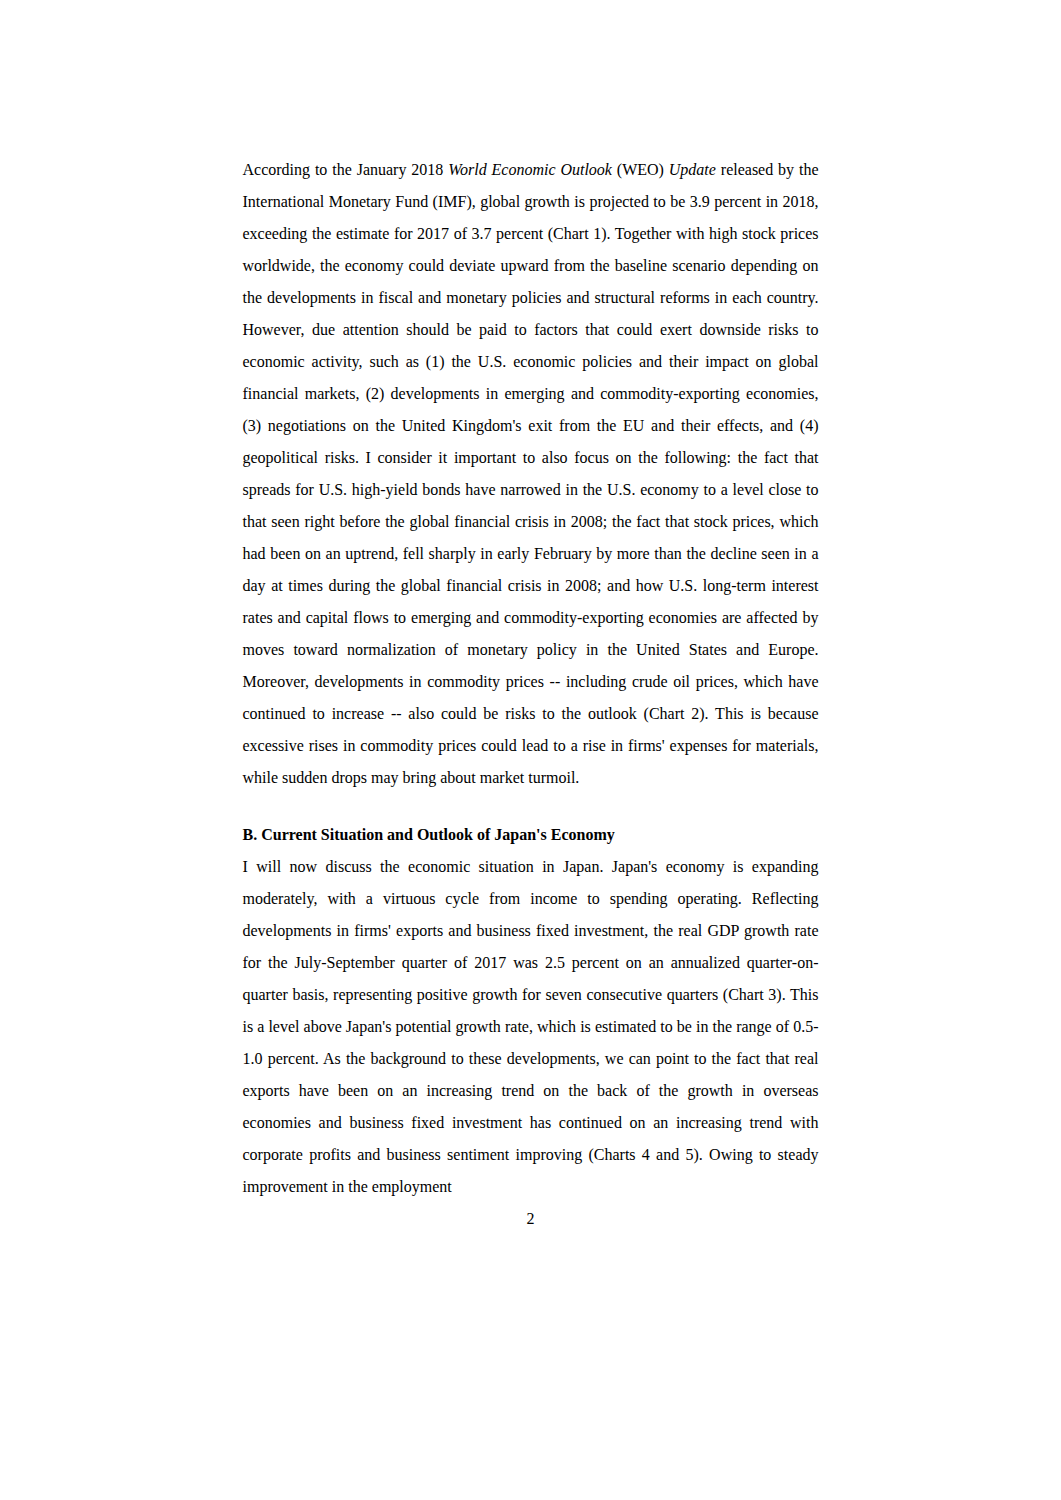According to the January 2018 World Economic Outlook (WEO) Update released by the International Monetary Fund (IMF), global growth is projected to be 3.9 percent in 2018, exceeding the estimate for 2017 of 3.7 percent (Chart 1). Together with high stock prices worldwide, the economy could deviate upward from the baseline scenario depending on the developments in fiscal and monetary policies and structural reforms in each country. However, due attention should be paid to factors that could exert downside risks to economic activity, such as (1) the U.S. economic policies and their impact on global financial markets, (2) developments in emerging and commodity-exporting economies, (3) negotiations on the United Kingdom's exit from the EU and their effects, and (4) geopolitical risks. I consider it important to also focus on the following: the fact that spreads for U.S. high-yield bonds have narrowed in the U.S. economy to a level close to that seen right before the global financial crisis in 2008; the fact that stock prices, which had been on an uptrend, fell sharply in early February by more than the decline seen in a day at times during the global financial crisis in 2008; and how U.S. long-term interest rates and capital flows to emerging and commodity-exporting economies are affected by moves toward normalization of monetary policy in the United States and Europe. Moreover, developments in commodity prices -- including crude oil prices, which have continued to increase -- also could be risks to the outlook (Chart 2). This is because excessive rises in commodity prices could lead to a rise in firms' expenses for materials, while sudden drops may bring about market turmoil.
B. Current Situation and Outlook of Japan's Economy
I will now discuss the economic situation in Japan. Japan's economy is expanding moderately, with a virtuous cycle from income to spending operating. Reflecting developments in firms' exports and business fixed investment, the real GDP growth rate for the July-September quarter of 2017 was 2.5 percent on an annualized quarter-on-quarter basis, representing positive growth for seven consecutive quarters (Chart 3). This is a level above Japan's potential growth rate, which is estimated to be in the range of 0.5-1.0 percent. As the background to these developments, we can point to the fact that real exports have been on an increasing trend on the back of the growth in overseas economies and business fixed investment has continued on an increasing trend with corporate profits and business sentiment improving (Charts 4 and 5). Owing to steady improvement in the employment
2